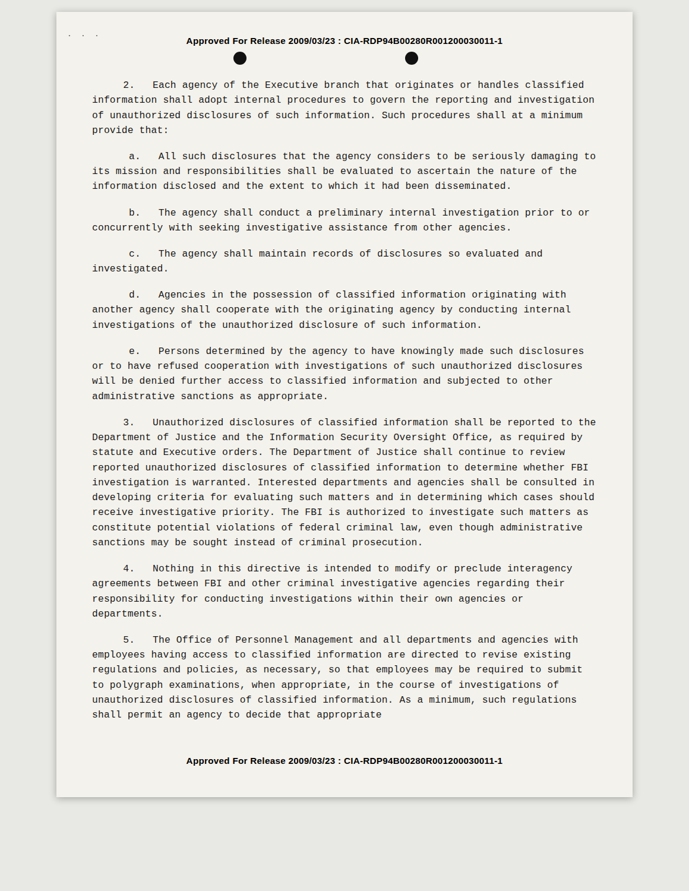. . .
Approved For Release 2009/03/23 : CIA-RDP94B00280R001200030011-1
2. Each agency of the Executive branch that originates or handles classified information shall adopt internal procedures to govern the reporting and investigation of unauthorized disclosures of such information. Such procedures shall at a minimum provide that:
a. All such disclosures that the agency considers to be seriously damaging to its mission and responsibilities shall be evaluated to ascertain the nature of the information disclosed and the extent to which it had been disseminated.
b. The agency shall conduct a preliminary internal investigation prior to or concurrently with seeking investigative assistance from other agencies.
c. The agency shall maintain records of disclosures so evaluated and investigated.
d. Agencies in the possession of classified information originating with another agency shall cooperate with the originating agency by conducting internal investigations of the unauthorized disclosure of such information.
e. Persons determined by the agency to have knowingly made such disclosures or to have refused cooperation with investigations of such unauthorized disclosures will be denied further access to classified information and subjected to other administrative sanctions as appropriate.
3. Unauthorized disclosures of classified information shall be reported to the Department of Justice and the Information Security Oversight Office, as required by statute and Executive orders. The Department of Justice shall continue to review reported unauthorized disclosures of classified information to determine whether FBI investigation is warranted. Interested departments and agencies shall be consulted in developing criteria for evaluating such matters and in determining which cases should receive investigative priority. The FBI is authorized to investigate such matters as constitute potential violations of federal criminal law, even though administrative sanctions may be sought instead of criminal prosecution.
4. Nothing in this directive is intended to modify or preclude interagency agreements between FBI and other criminal investigative agencies regarding their responsibility for conducting investigations within their own agencies or departments.
5. The Office of Personnel Management and all departments and agencies with employees having access to classified information are directed to revise existing regulations and policies, as necessary, so that employees may be required to submit to polygraph examinations, when appropriate, in the course of investigations of unauthorized disclosures of classified information. As a minimum, such regulations shall permit an agency to decide that appropriate
Approved For Release 2009/03/23 : CIA-RDP94B00280R001200030011-1